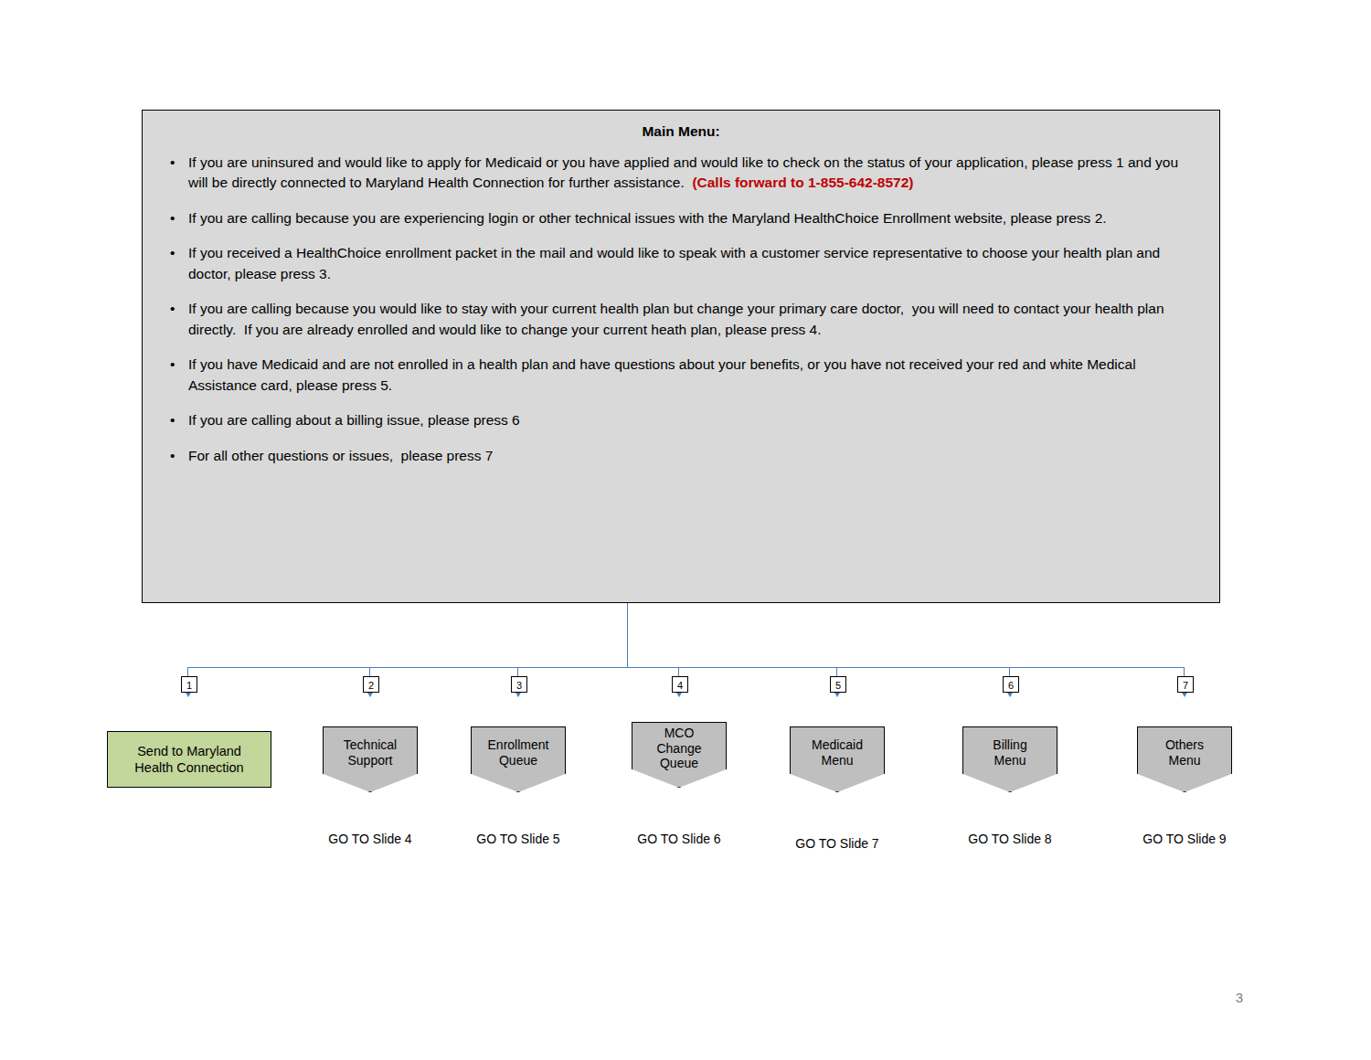Main Menu:
If you are uninsured and would like to apply for Medicaid or you have applied and would like to check on the status of your application, please press 1 and you will be directly connected to Maryland Health Connection for further assistance. (Calls forward to 1-855-642-8572)
If you are calling because you are experiencing login or other technical issues with the Maryland HealthChoice Enrollment website, please press 2.
If you received a HealthChoice enrollment packet in the mail and would like to speak with a customer service representative to choose your health plan and doctor, please press 3.
If you are calling because you would like to stay with your current health plan but change your primary care doctor, you will need to contact your health plan directly. If you are already enrolled and would like to change your current heath plan, please press 4.
If you have Medicaid and are not enrolled in a health plan and have questions about your benefits, or you have not received your red and white Medical Assistance card, please press 5.
If you are calling about a billing issue, please press 6
For all other questions or issues, please press 7
1
2
3
4
5
6
7
Send to Maryland
Health Connection
Technical
Support
Enrollment
Queue
MCO
Change
Queue
Medicaid
Menu
Billing
Menu
Others
Menu
GO TO Slide 4
GO TO Slide 5
GO TO Slide 6
GO TO Slide 7
GO TO Slide 8
GO TO Slide 9
3